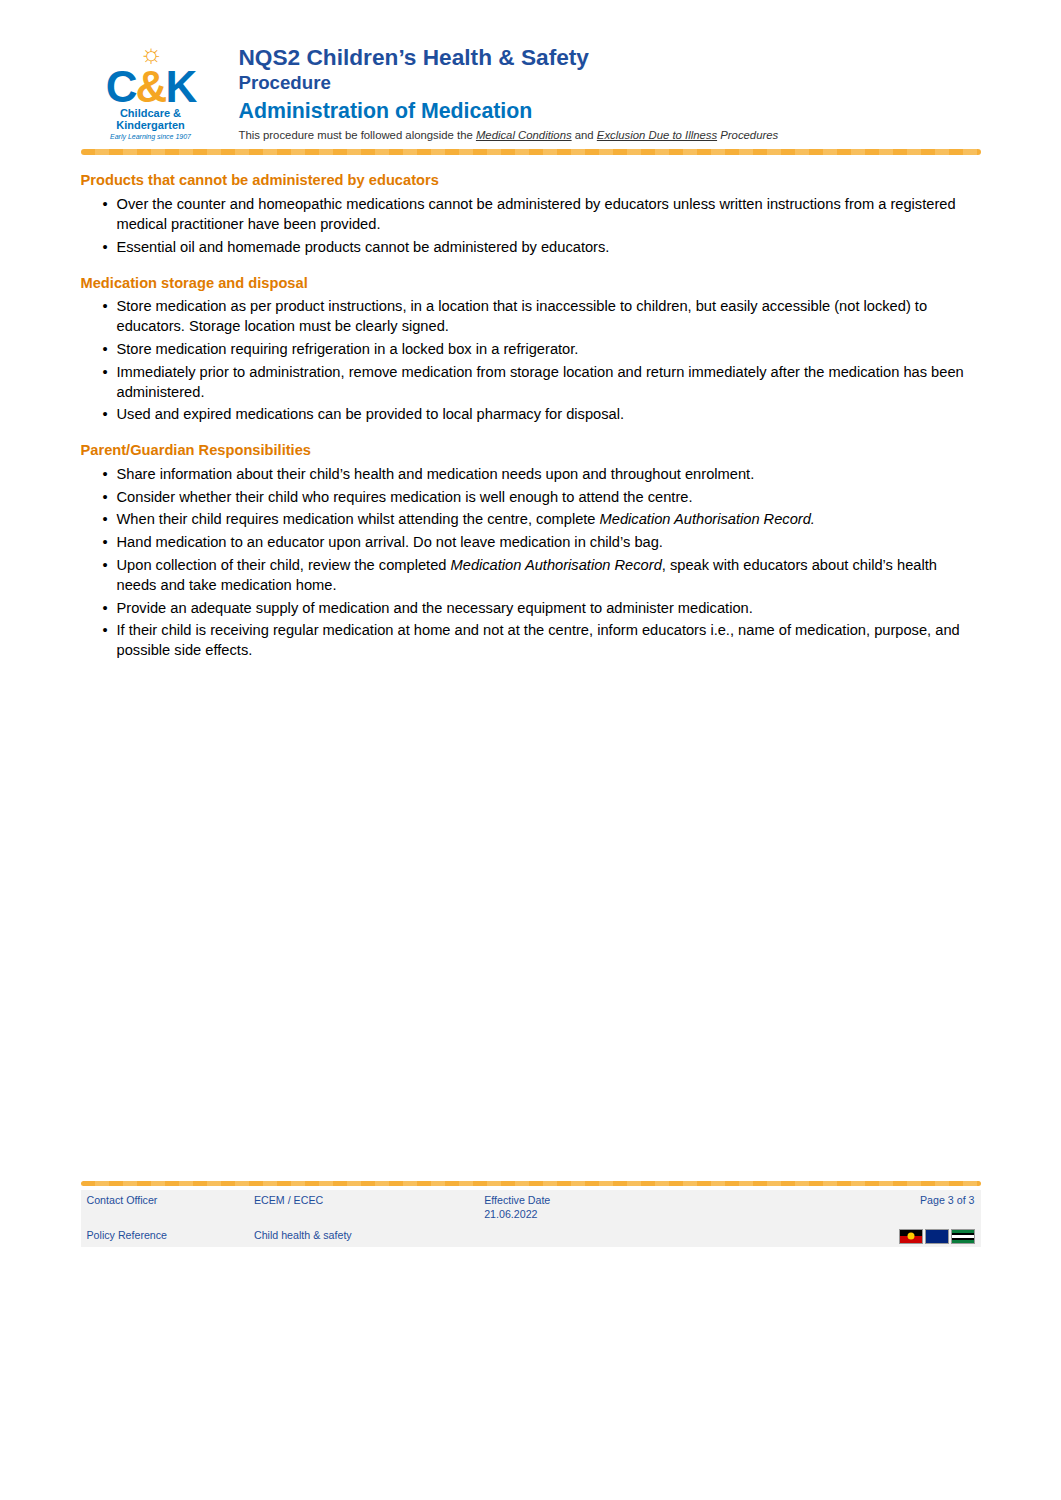☼
C&K
Childcare &
Kindergarten
Early Learning since 1907
NQS2 Children’s Health & Safety
Procedure
Administration of Medication
This procedure must be followed alongside the Medical Conditions and Exclusion Due to Illness Procedures
Products that cannot be administered by educators
Over the counter and homeopathic medications cannot be administered by educators unless written instructions from a registered medical practitioner have been provided.
Essential oil and homemade products cannot be administered by educators.
Medication storage and disposal
Store medication as per product instructions, in a location that is inaccessible to children, but easily accessible (not locked) to educators. Storage location must be clearly signed.
Store medication requiring refrigeration in a locked box in a refrigerator.
Immediately prior to administration, remove medication from storage location and return immediately after the medication has been administered.
Used and expired medications can be provided to local pharmacy for disposal.
Parent/Guardian Responsibilities
Share information about their child’s health and medication needs upon and throughout enrolment.
Consider whether their child who requires medication is well enough to attend the centre.
When their child requires medication whilst attending the centre, complete Medication Authorisation Record.
Hand medication to an educator upon arrival. Do not leave medication in child’s bag.
Upon collection of their child, review the completed Medication Authorisation Record, speak with educators about child’s health needs and take medication home.
Provide an adequate supply of medication and the necessary equipment to administer medication.
If their child is receiving regular medication at home and not at the centre, inform educators i.e., name of medication, purpose, and possible side effects.
| Contact Officer | ECEM / ECEC | Effective Date 21.06.2022 | Page 3 of 3 |
| Policy Reference | Child health & safety | | |